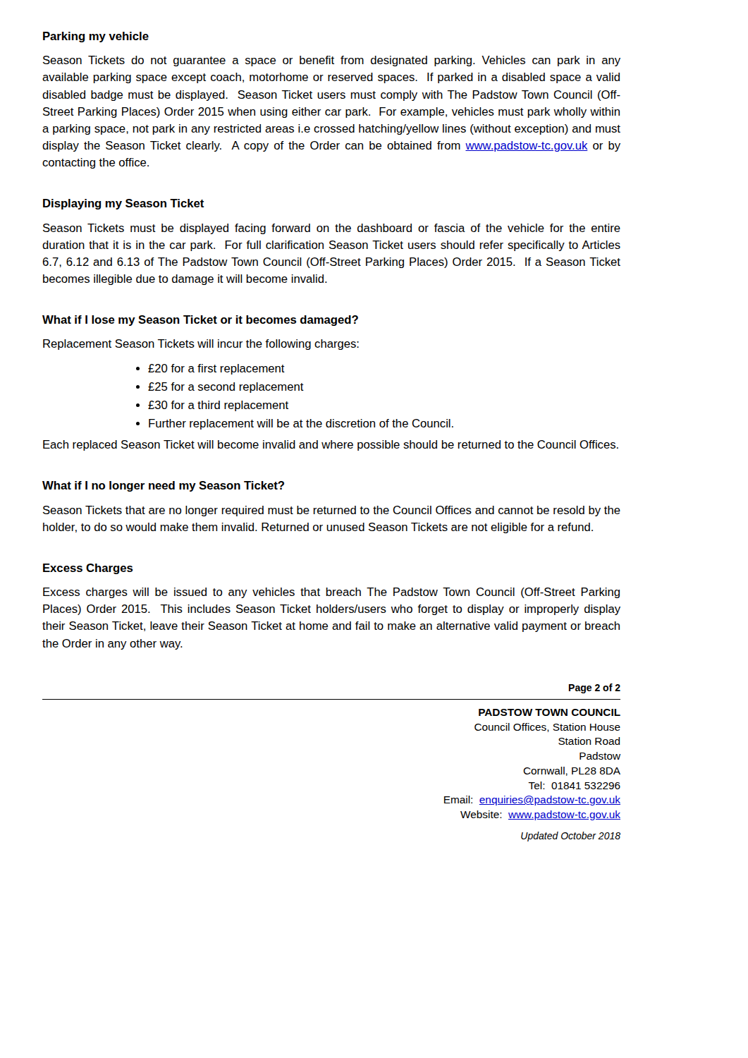Parking my vehicle
Season Tickets do not guarantee a space or benefit from designated parking. Vehicles can park in any available parking space except coach, motorhome or reserved spaces. If parked in a disabled space a valid disabled badge must be displayed. Season Ticket users must comply with The Padstow Town Council (Off-Street Parking Places) Order 2015 when using either car park. For example, vehicles must park wholly within a parking space, not park in any restricted areas i.e crossed hatching/yellow lines (without exception) and must display the Season Ticket clearly. A copy of the Order can be obtained from www.padstow-tc.gov.uk or by contacting the office.
Displaying my Season Ticket
Season Tickets must be displayed facing forward on the dashboard or fascia of the vehicle for the entire duration that it is in the car park. For full clarification Season Ticket users should refer specifically to Articles 6.7, 6.12 and 6.13 of The Padstow Town Council (Off-Street Parking Places) Order 2015. If a Season Ticket becomes illegible due to damage it will become invalid.
What if I lose my Season Ticket or it becomes damaged?
Replacement Season Tickets will incur the following charges:
£20 for a first replacement
£25 for a second replacement
£30 for a third replacement
Further replacement will be at the discretion of the Council.
Each replaced Season Ticket will become invalid and where possible should be returned to the Council Offices.
What if I no longer need my Season Ticket?
Season Tickets that are no longer required must be returned to the Council Offices and cannot be resold by the holder, to do so would make them invalid. Returned or unused Season Tickets are not eligible for a refund.
Excess Charges
Excess charges will be issued to any vehicles that breach The Padstow Town Council (Off-Street Parking Places) Order 2015. This includes Season Ticket holders/users who forget to display or improperly display their Season Ticket, leave their Season Ticket at home and fail to make an alternative valid payment or breach the Order in any other way.
Page 2 of 2
PADSTOW TOWN COUNCIL
Council Offices, Station House
Station Road
Padstow
Cornwall, PL28 8DA
Tel: 01841 532296
Email: enquiries@padstow-tc.gov.uk
Website: www.padstow-tc.gov.uk
Updated October 2018